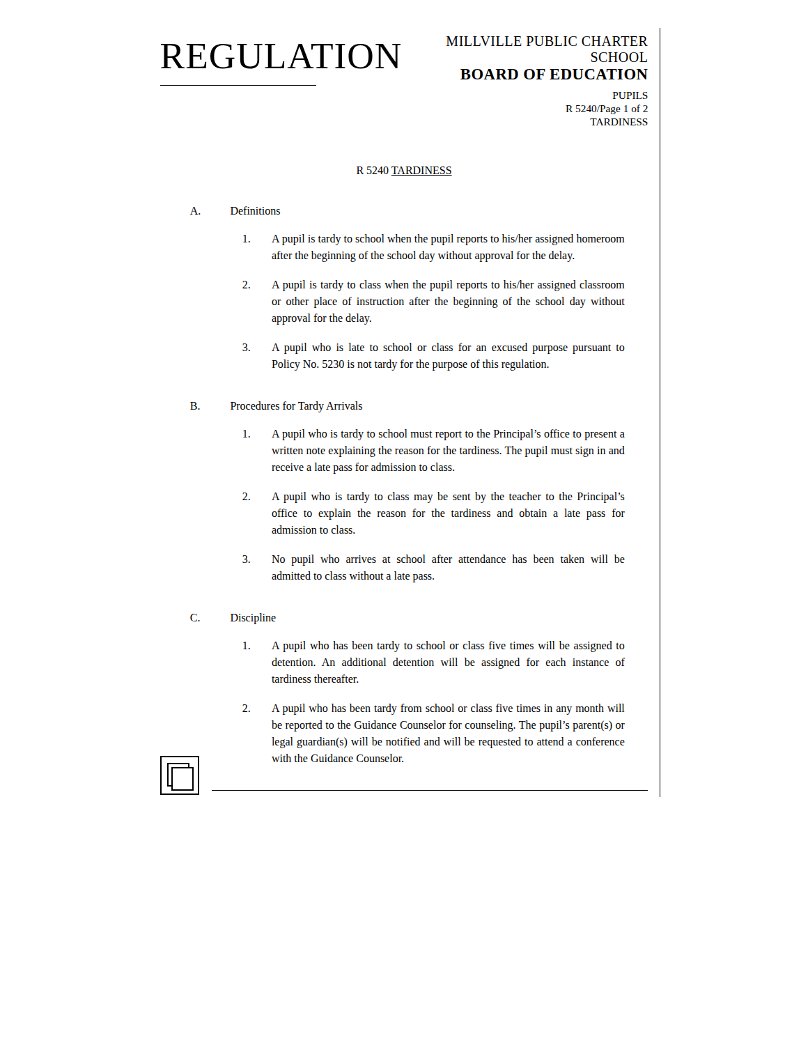REGULATION
MILLVILLE PUBLIC CHARTER SCHOOL
BOARD OF EDUCATION
PUPILS
R 5240/Page 1 of 2
TARDINESS
R 5240 TARDINESS
A.
Definitions
1.
A pupil is tardy to school when the pupil reports to his/her assigned homeroom after the beginning of the school day without approval for the delay.
2.
A pupil is tardy to class when the pupil reports to his/her assigned classroom or other place of instruction after the beginning of the school day without approval for the delay.
3.
A pupil who is late to school or class for an excused purpose pursuant to Policy No. 5230 is not tardy for the purpose of this regulation.
B.
Procedures for Tardy Arrivals
1.
A pupil who is tardy to school must report to the Principal’s office to present a written note explaining the reason for the tardiness. The pupil must sign in and receive a late pass for admission to class.
2.
A pupil who is tardy to class may be sent by the teacher to the Principal’s office to explain the reason for the tardiness and obtain a late pass for admission to class.
3.
No pupil who arrives at school after attendance has been taken will be admitted to class without a late pass.
C.
Discipline
1.
A pupil who has been tardy to school or class five times will be assigned to detention. An additional detention will be assigned for each instance of tardiness thereafter.
2.
A pupil who has been tardy from school or class five times in any month will be reported to the Guidance Counselor for counseling. The pupil’s parent(s) or legal guardian(s) will be notified and will be requested to attend a conference with the Guidance Counselor.